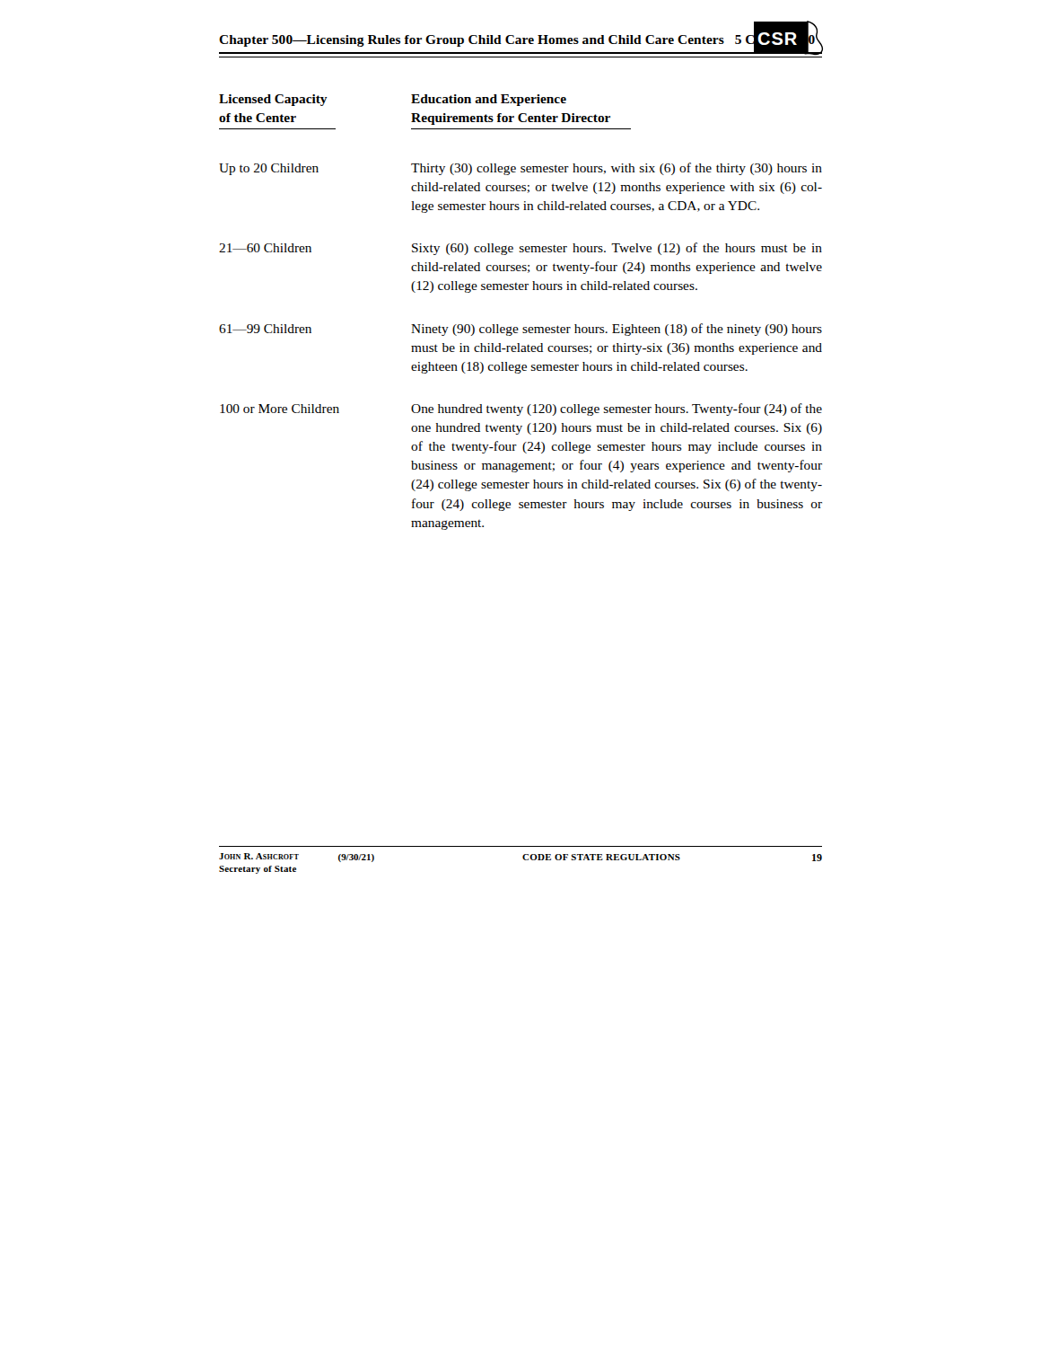CSR
Chapter 500—Licensing Rules for Group Child Care Homes and Child Care Centers
5 CSR 25-500
| Licensed Capacity of the Center | Education and Experience Requirements for Center Director |
| --- | --- |
| Up to 20 Children | Thirty (30) college semester hours, with six (6) of the thirty (30) hours in child-related courses; or twelve (12) months experience with six (6) college semester hours in child-related courses, a CDA, or a YDC. |
| 21—60 Children | Sixty (60) college semester hours. Twelve (12) of the hours must be in child-related courses; or twenty-four (24) months experience and twelve (12) college semester hours in child-related courses. |
| 61—99 Children | Ninety (90) college semester hours. Eighteen (18) of the ninety (90) hours must be in child-related courses; or thirty-six (36) months experience and eighteen (18) college semester hours in child-related courses. |
| 100 or More Children | One hundred twenty (120) college semester hours. Twenty-four (24) of the one hundred twenty (120) hours must be in child-related courses. Six (6) of the twenty-four (24) college semester hours may include courses in business or management; or four (4) years experience and twenty-four (24) college semester hours in child-related courses. Six (6) of the twenty-four (24) college semester hours may include courses in business or management. |
John R. Ashcroft
Secretary of State
(9/30/21)
CODE OF STATE REGULATIONS
19